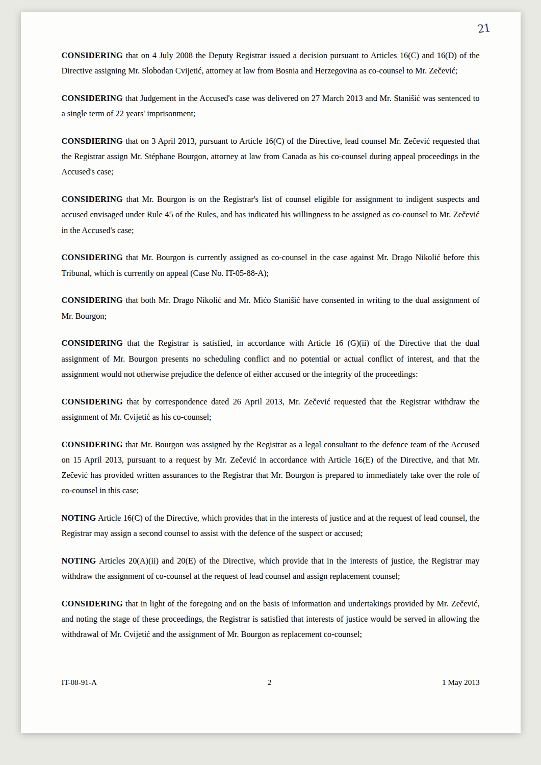21
CONSIDERING that on 4 July 2008 the Deputy Registrar issued a decision pursuant to Articles 16(C) and 16(D) of the Directive assigning Mr. Slobodan Cvijetić, attorney at law from Bosnia and Herzegovina as co-counsel to Mr. Zečević;
CONSIDERING that Judgement in the Accused's case was delivered on 27 March 2013 and Mr. Stanišić was sentenced to a single term of 22 years' imprisonment;
CONSDIERING that on 3 April 2013, pursuant to Article 16(C) of the Directive, lead counsel Mr. Zečević requested that the Registrar assign Mr. Stéphane Bourgon, attorney at law from Canada as his co-counsel during appeal proceedings in the Accused's case;
CONSIDERING that Mr. Bourgon is on the Registrar's list of counsel eligible for assignment to indigent suspects and accused envisaged under Rule 45 of the Rules, and has indicated his willingness to be assigned as co-counsel to Mr. Zečević in the Accused's case;
CONSIDERING that Mr. Bourgon is currently assigned as co-counsel in the case against Mr. Drago Nikolić before this Tribunal, which is currently on appeal (Case No. IT-05-88-A);
CONSIDERING that both Mr. Drago Nikolić and Mr. Mićo Stanišić have consented in writing to the dual assignment of Mr. Bourgon;
CONSIDERING that the Registrar is satisfied, in accordance with Article 16 (G)(ii) of the Directive that the dual assignment of Mr. Bourgon presents no scheduling conflict and no potential or actual conflict of interest, and that the assignment would not otherwise prejudice the defence of either accused or the integrity of the proceedings:
CONSIDERING that by correspondence dated 26 April 2013, Mr. Zečević requested that the Registrar withdraw the assignment of Mr. Cvijetić as his co-counsel;
CONSIDERING that Mr. Bourgon was assigned by the Registrar as a legal consultant to the defence team of the Accused on 15 April 2013, pursuant to a request by Mr. Zečević in accordance with Article 16(E) of the Directive, and that Mr. Zečević has provided written assurances to the Registrar that Mr. Bourgon is prepared to immediately take over the role of co-counsel in this case;
NOTING Article 16(C) of the Directive, which provides that in the interests of justice and at the request of lead counsel, the Registrar may assign a second counsel to assist with the defence of the suspect or accused;
NOTING Articles 20(A)(ii) and 20(E) of the Directive, which provide that in the interests of justice, the Registrar may withdraw the assignment of co-counsel at the request of lead counsel and assign replacement counsel;
CONSIDERING that in light of the foregoing and on the basis of information and undertakings provided by Mr. Zečević, and noting the stage of these proceedings, the Registrar is satisfied that interests of justice would be served in allowing the withdrawal of Mr. Cvijetić and the assignment of Mr. Bourgon as replacement co-counsel;
IT-08-91-A 2 1 May 2013